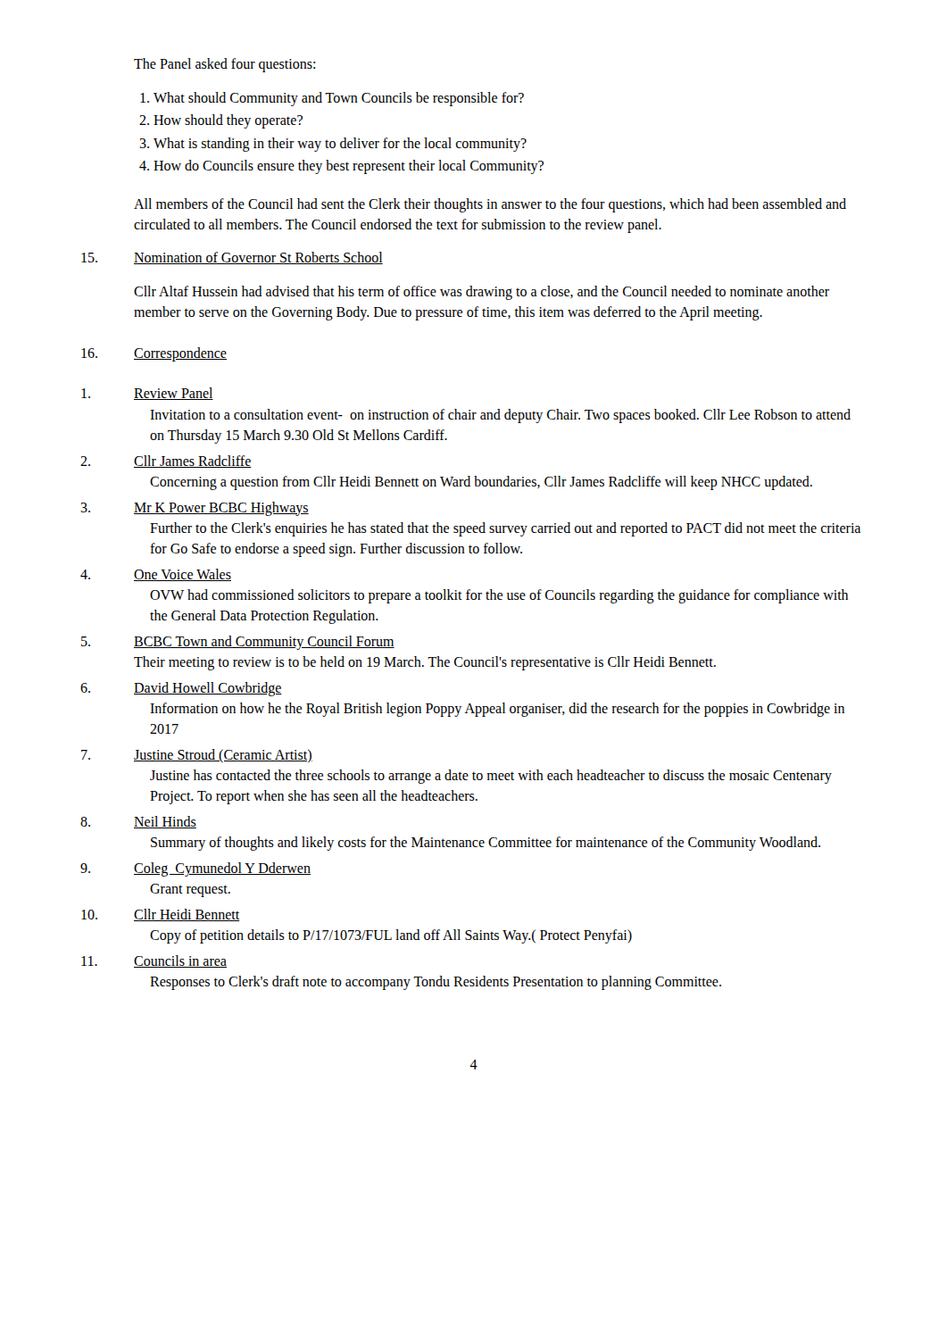The Panel asked four questions:
What should Community and Town Councils be responsible for?
How should they operate?
What is standing in their way to deliver for the local community?
How do Councils ensure they best represent their local Community?
All members of the Council had sent the Clerk their thoughts in answer to the four questions, which had been assembled and circulated to all members. The Council endorsed the text for submission to the review panel.
15. Nomination of Governor St Roberts School
Cllr Altaf Hussein had advised that his term of office was drawing to a close, and the Council needed to nominate another member to serve on the Governing Body. Due to pressure of time, this item was deferred to the April meeting.
16. Correspondence
1.
Review Panel
Invitation to a consultation event- on instruction of chair and deputy Chair. Two spaces booked. Cllr Lee Robson to attend on Thursday 15 March 9.30 Old St Mellons Cardiff.
2.
Cllr James Radcliffe
Concerning a question from Cllr Heidi Bennett on Ward boundaries, Cllr James Radcliffe will keep NHCC updated.
3.
Mr K Power BCBC Highways
Further to the Clerk's enquiries he has stated that the speed survey carried out and reported to PACT did not meet the criteria for Go Safe to endorse a speed sign. Further discussion to follow.
4.
One Voice Wales
OVW had commissioned solicitors to prepare a toolkit for the use of Councils regarding the guidance for compliance with the General Data Protection Regulation.
5.
BCBC Town and Community Council Forum
Their meeting to review is to be held on 19 March. The Council's representative is Cllr Heidi Bennett.
6.
David Howell Cowbridge
Information on how he the Royal British legion Poppy Appeal organiser, did the research for the poppies in Cowbridge in 2017
7.
Justine Stroud (Ceramic Artist)
Justine has contacted the three schools to arrange a date to meet with each headteacher to discuss the mosaic Centenary Project. To report when she has seen all the headteachers.
8.
Neil Hinds
Summary of thoughts and likely costs for the Maintenance Committee for maintenance of the Community Woodland.
9.
Coleg Cymunedol Y Dderwen
Grant request.
10.
Cllr Heidi Bennett
Copy of petition details to P/17/1073/FUL land off All Saints Way.( Protect Penyfai)
11.
Councils in area
Responses to Clerk's draft note to accompany Tondu Residents Presentation to planning Committee.
4